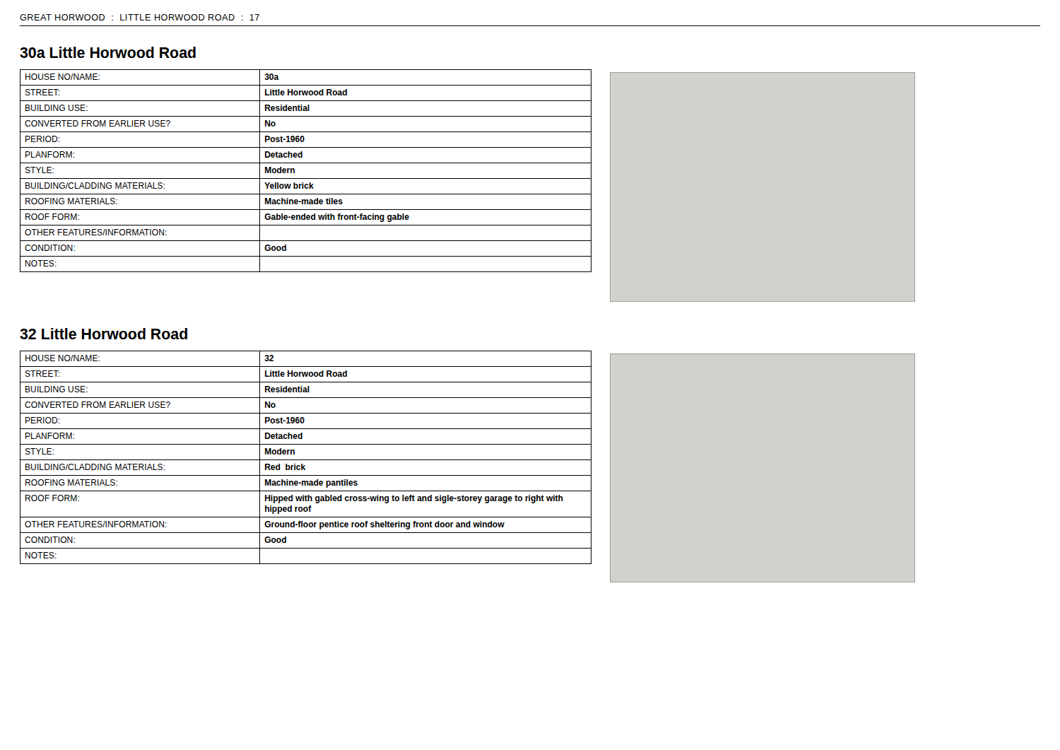GREAT HORWOOD : LITTLE HORWOOD ROAD : 17
30a Little Horwood Road
| House No/Name: | 30a |
| Street: | Little Horwood Road |
| Building Use: | Residential |
| Converted from earlier use? | No |
| Period: | Post-1960 |
| Planform: | Detached |
| Style: | Modern |
| Building/Cladding Materials: | Yellow brick |
| Roofing Materials: | Machine-made tiles |
| Roof Form: | Gable-ended with front-facing gable |
| Other Features/Information: | |
| Condition: | Good |
| Notes: | |
32 Little Horwood Road
| House No/Name: | 32 |
| Street: | Little Horwood Road |
| Building Use: | Residential |
| Converted from earlier use? | No |
| Period: | Post-1960 |
| Planform: | Detached |
| Style: | Modern |
| Building/Cladding Materials: | Red brick |
| Roofing Materials: | Machine-made pantiles |
| Roof Form: | Hipped with gabled cross-wing to left and sigle-storey garage to right with hipped roof |
| Other Features/Information: | Ground-floor pentice roof sheltering front door and window |
| Condition: | Good |
| Notes: | |